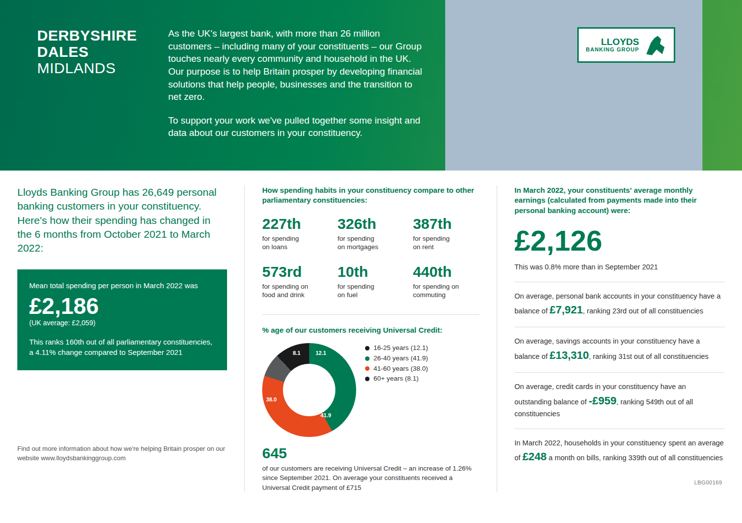DERBYSHIRE DALESMIDLANDS
As the UK's largest bank, with more than 26 million customers – including many of your constituents – our Group touches nearly every community and household in the UK. Our purpose is to help Britain prosper by developing financial solutions that help people, businesses and the transition to net zero.
To support your work we've pulled together some insight and data about our customers in your constituency.
LLOYDSBANKING GROUP
Lloyds Banking Group has 26,649 personal banking customers in your constituency. Here's how their spending has changed in the 6 months from October 2021 to March 2022:
Mean total spending per person in March 2022 was
£2,186
(UK average: £2,059)
This ranks 160th out of all parliamentary constituencies, a 4.11% change compared to September 2021
Find out more information about how we're helping Britain prosper on our website www.lloydsbankinggroup.com
How spending habits in your constituency compare to other parliamentary constituencies:
227th
for spending
on loans
326th
for spending
on mortgages
387th
for spending
on rent
573rd
for spending on
food and drink
10th
for spending
on fuel
440th
for spending on
commuting
% age of our customers receiving Universal Credit:
12.1 8.1 38.0 41.9
16-25 years (12.1)
26-40 years (41.9)
41-60 years (38.0)
60+ years (8.1)
645
of our customers are receiving Universal Credit – an increase of 1.26% since September 2021. On average your constituents received a Universal Credit payment of £715
In March 2022, your constituents' average monthly earnings (calculated from payments made into their personal banking account) were:
£2,126
This was 0.8% more than in September 2021
On average, personal bank accounts in your constituency have a balance of £7,921, ranking 23rd out of all constituencies
On average, savings accounts in your constituency have a balance of £13,310, ranking 31st out of all constituencies
On average, credit cards in your constituency have an outstanding balance of -£959, ranking 549th out of all constituencies
In March 2022, households in your constituency spent an average of £248 a month on bills, ranking 339th out of all constituencies
LBG00169